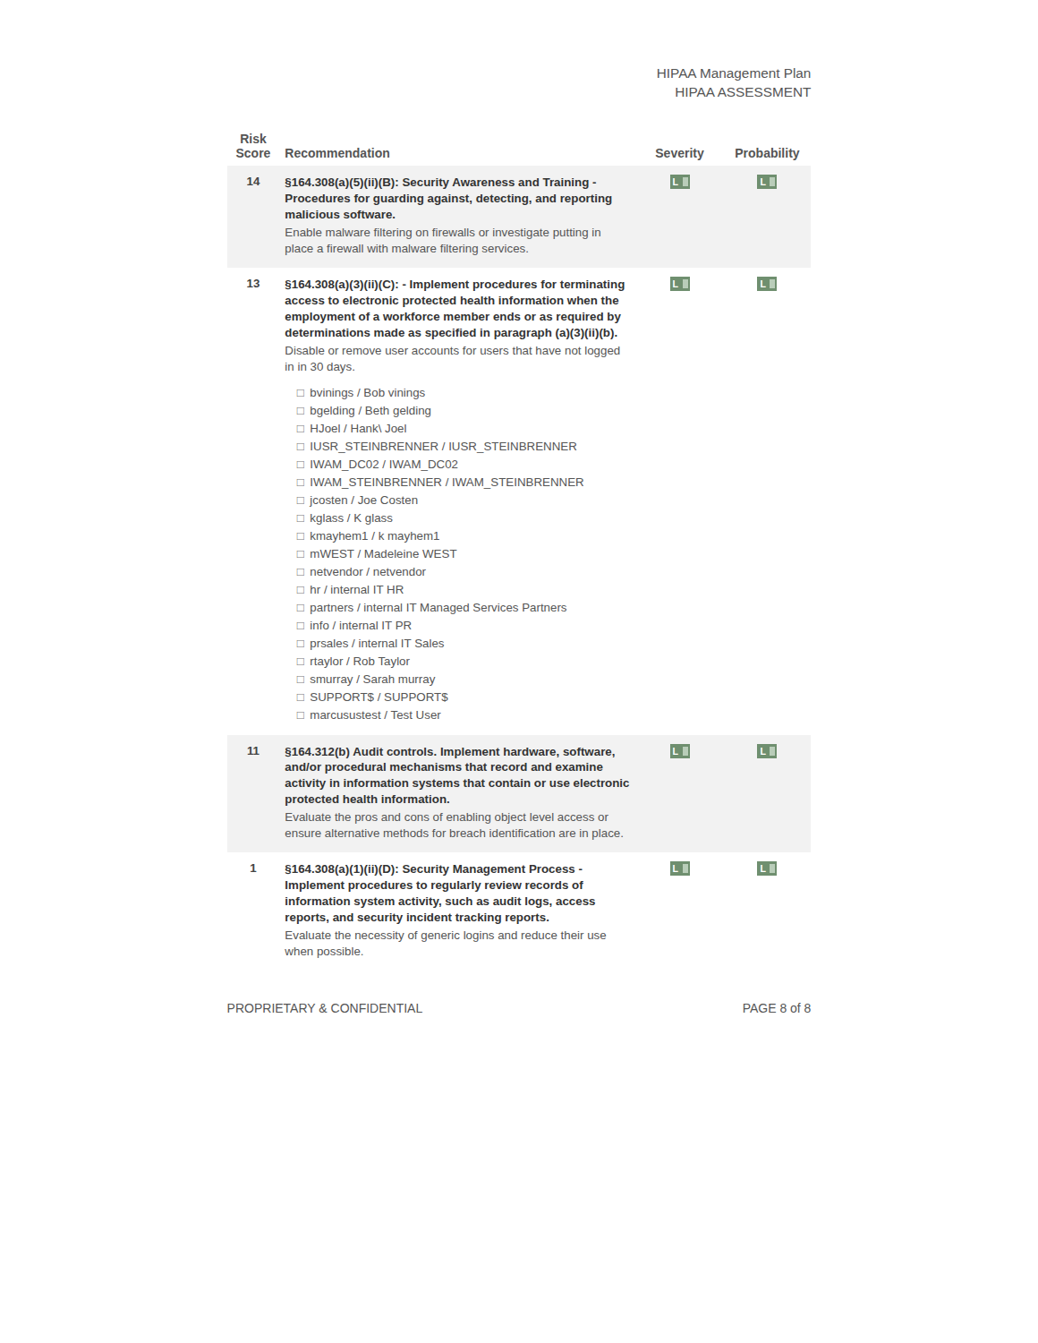HIPAA Management Plan
HIPAA ASSESSMENT
| Risk Score | Recommendation | Severity | Probability |
| --- | --- | --- | --- |
| 14 | §164.308(a)(5)(ii)(B): Security Awareness and Training - Procedures for guarding against, detecting, and reporting malicious software. Enable malware filtering on firewalls or investigate putting in place a firewall with malware filtering services. | L | L |
| 13 | §164.308(a)(3)(ii)(C): - Implement procedures for terminating access to electronic protected health information when the employment of a workforce member ends or as required by determinations made as specified in paragraph (a)(3)(ii)(b). Disable or remove user accounts for users that have not logged in in 30 days. bvinings / Bob vinings bgelding / Beth gelding HJoel / Hank\ Joel IUSR_STEINBRENNER / IUSR_STEINBRENNER IWAM_DC02 / IWAM_DC02 IWAM_STEINBRENNER / IWAM_STEINBRENNER jcosten / Joe Costen kglass / K glass kmayhem1 / k mayhem1 mWEST / Madeleine WEST netvendor / netvendor hr / internal IT HR partners / internal IT Managed Services Partners info / internal IT PR prsales / internal IT Sales rtaylor / Rob Taylor smurray / Sarah murray SUPPORT$ / SUPPORT$ marcusustest / Test User | L | L |
| 11 | §164.312(b) Audit controls. Implement hardware, software, and/or procedural mechanisms that record and examine activity in information systems that contain or use electronic protected health information. Evaluate the pros and cons of enabling object level access or ensure alternative methods for breach identification are in place. | L | L |
| 1 | §164.308(a)(1)(ii)(D): Security Management Process - Implement procedures to regularly review records of information system activity, such as audit logs, access reports, and security incident tracking reports. Evaluate the necessity of generic logins and reduce their use when possible. | L | L |
PROPRIETARY & CONFIDENTIAL
PAGE 8 of 8